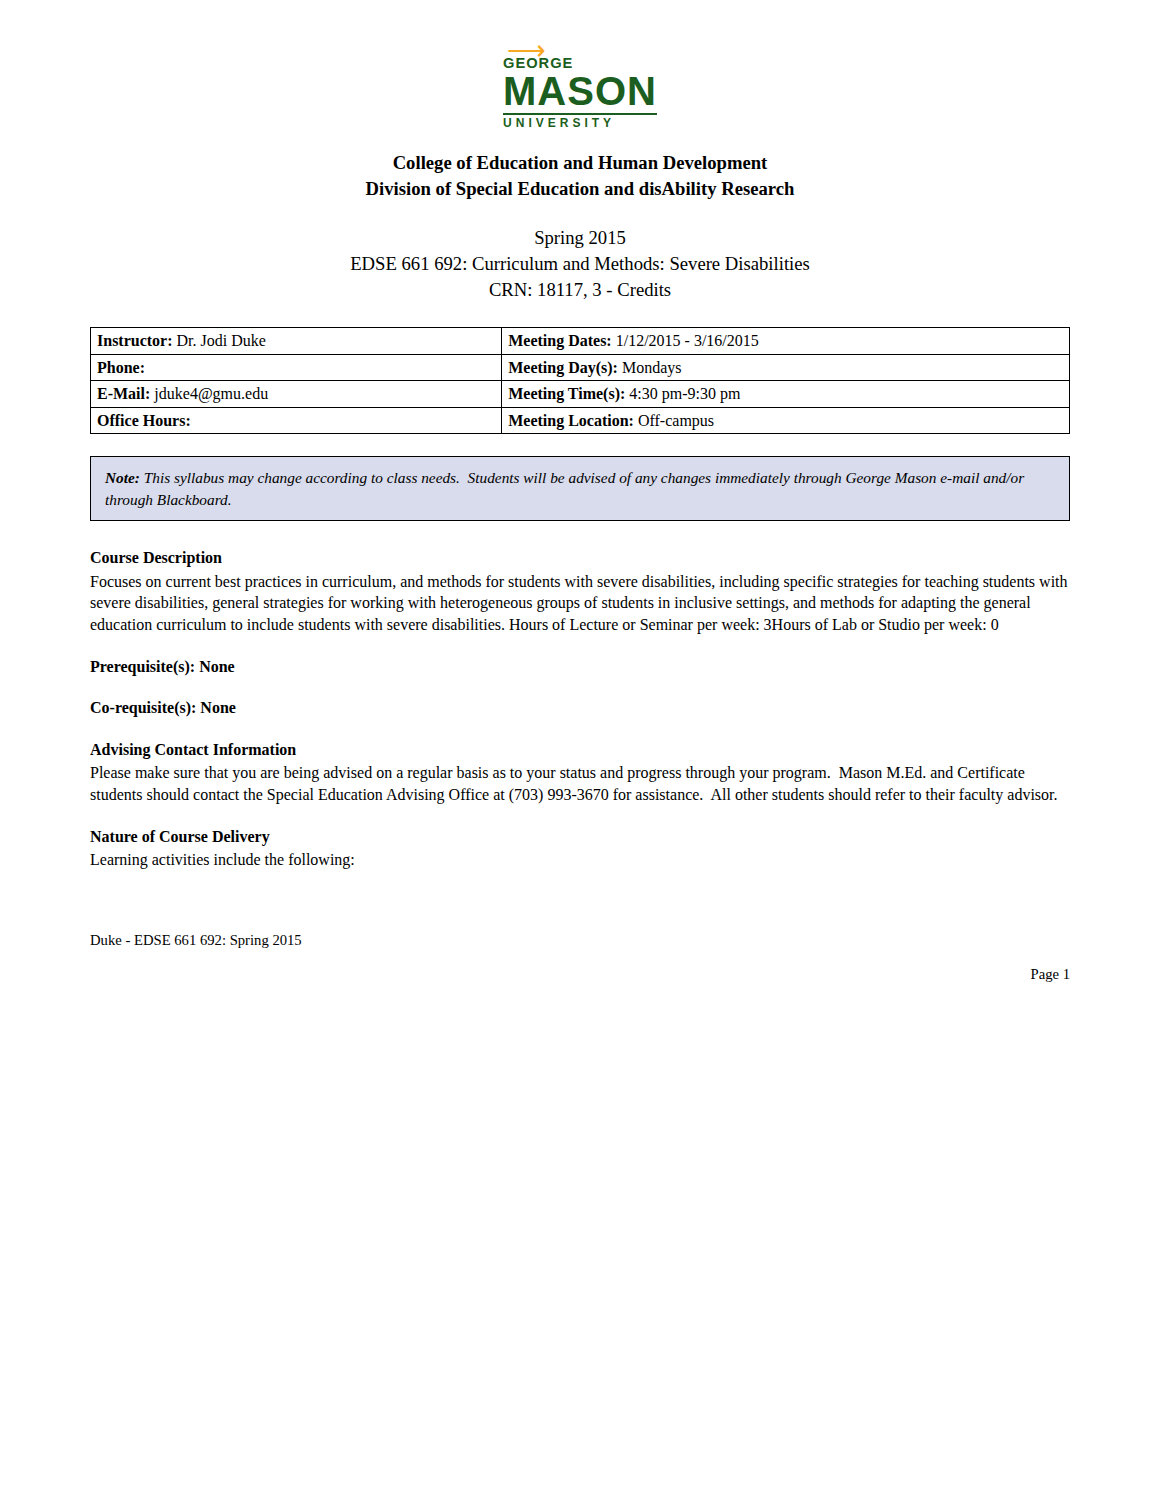⟶ GEORGE MASON UNIVERSITY
College of Education and Human Development
Division of Special Education and disAbility Research
Spring 2015
EDSE 661 692: Curriculum and Methods: Severe Disabilities
CRN: 18117, 3 - Credits
| Instructor: Dr. Jodi Duke | Meeting Dates: 1/12/2015 - 3/16/2015 |
| Phone: | Meeting Day(s): Mondays |
| E-Mail: jduke4@gmu.edu | Meeting Time(s): 4:30 pm-9:30 pm |
| Office Hours: | Meeting Location: Off-campus |
Note: This syllabus may change according to class needs. Students will be advised of any changes immediately through George Mason e-mail and/or through Blackboard.
Course Description
Focuses on current best practices in curriculum, and methods for students with severe disabilities, including specific strategies for teaching students with severe disabilities, general strategies for working with heterogeneous groups of students in inclusive settings, and methods for adapting the general education curriculum to include students with severe disabilities. Hours of Lecture or Seminar per week: 3Hours of Lab or Studio per week: 0
Prerequisite(s): None
Co-requisite(s): None
Advising Contact Information
Please make sure that you are being advised on a regular basis as to your status and progress through your program. Mason M.Ed. and Certificate students should contact the Special Education Advising Office at (703) 993-3670 for assistance. All other students should refer to their faculty advisor.
Nature of Course Delivery
Learning activities include the following:
Duke - EDSE 661 692: Spring 2015
Page 1